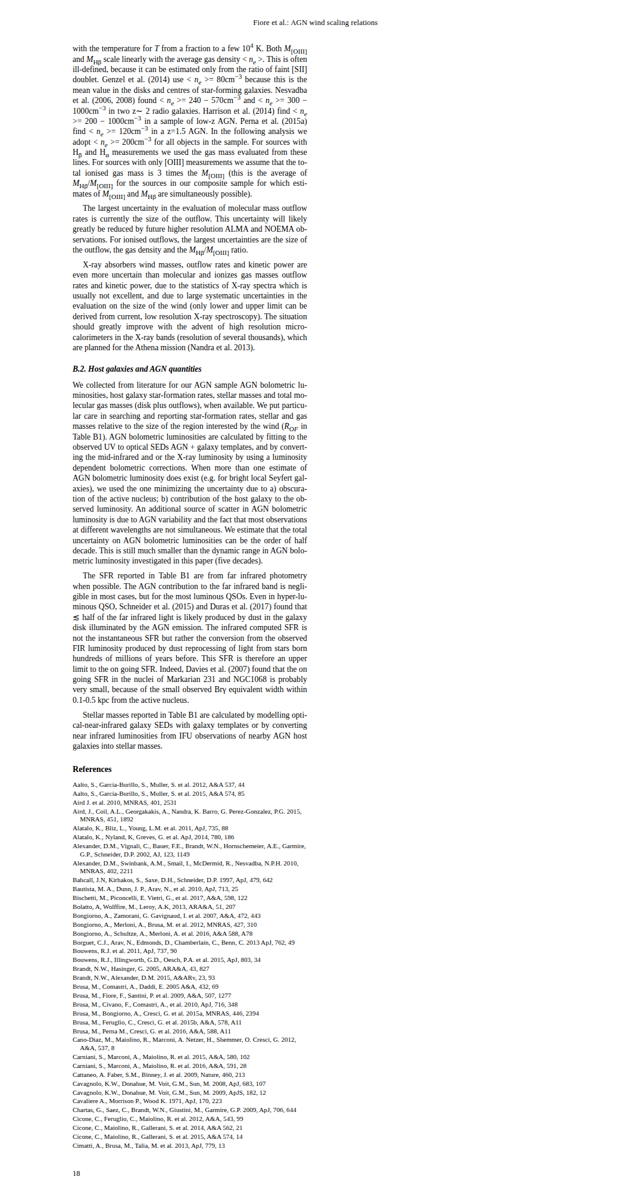Fiore et al.: AGN wind scaling relations
with the temperature for T from a fraction to a few 104 K. Both M[OIII] and MHβ scale linearly with the average gas density < ne >. This is often ill-defined, because it can be estimated only from the ratio of faint [SII] doublet. Genzel et al. (2014) use < ne >= 80cm−3 because this is the mean value in the disks and centres of star-forming galaxies. Nesvadba et al. (2006, 2008) found < ne >= 240 − 570cm−3 and < ne >= 300 − 1000cm−3 in two z∼ 2 radio galaxies. Harrison et al. (2014) find < ne >= 200 − 1000cm−3 in a sample of low-z AGN. Perna et al. (2015a) find < ne >= 120cm−3 in a z=1.5 AGN. In the following analysis we adopt < ne >= 200cm−3 for all objects in the sample. For sources with Hβ and Hα measurements we used the gas mass evaluated from these lines. For sources with only [OIII] measurements we assume that the total ionised gas mass is 3 times the M[OIII] (this is the average of MHβ/M[OIII] for the sources in our composite sample for which estimates of M[OIII] and MHβ are simultaneously possible).
The largest uncertainty in the evaluation of molecular mass outflow rates is currently the size of the outflow. This uncertainty will likely greatly be reduced by future higher resolution ALMA and NOEMA observations. For ionised outflows, the largest uncertainties are the size of the outflow, the gas density and the MHβ/M[OIII] ratio.
X-ray absorbers wind masses, outflow rates and kinetic power are even more uncertain than molecular and ionizes gas masses outflow rates and kinetic power, due to the statistics of X-ray spectra which is usually not excellent, and due to large systematic uncertainties in the evaluation on the size of the wind (only lower and upper limit can be derived from current, low resolution X-ray spectroscopy). The situation should greatly improve with the advent of high resolution micro-calorimeters in the X-ray bands (resolution of several thousands), which are planned for the Athena mission (Nandra et al. 2013).
B.2. Host galaxies and AGN quantities
We collected from literature for our AGN sample AGN bolometric luminosities, host galaxy star-formation rates, stellar masses and total molecular gas masses (disk plus outflows), when available. We put particular care in searching and reporting star-formation rates, stellar and gas masses relative to the size of the region interested by the wind (ROF in Table B1). AGN bolometric luminosities are calculated by fitting to the observed UV to optical SEDs AGN + galaxy templates, and by converting the mid-infrared and or the X-ray luminosity by using a luminosity dependent bolometric corrections. When more than one estimate of AGN bolometric luminosity does exist (e.g. for bright local Seyfert galaxies), we used the one minimizing the uncertainty due to a) obscuration of the active nucleus; b) contribution of the host galaxy to the observed luminosity. An additional source of scatter in AGN bolometric luminosity is due to AGN variability and the fact that most observations at different wavelengths are not simultaneous. We estimate that the total uncertainty on AGN bolometric luminosities can be the order of half decade. This is still much smaller than the dynamic range in AGN bolometric luminosity investigated in this paper (five decades).
The SFR reported in Table B1 are from far infrared photometry when possible. The AGN contribution to the far infrared band is negligible in most cases, but for the most luminous QSOs. Even in hyper-luminous QSO, Schneider et al. (2015) and Duras et al. (2017) found that ≲ half of the far infrared light is likely produced by dust in the galaxy disk illuminated by the AGN emission. The infrared computed SFR is not the instantaneous SFR but rather the conversion from the observed FIR luminosity produced by dust reprocessing of light from stars born hundreds of millions of years before. This SFR is therefore an upper limit to the on going SFR. Indeed, Davies et al. (2007) found that the on going SFR in the nuclei of Markarian 231 and NGC1068 is probably very small, because of the small observed Brγ equivalent width within 0.1-0.5 kpc from the active nucleus.
Stellar masses reported in Table B1 are calculated by modelling optical-near-infrared galaxy SEDs with galaxy templates or by converting near infrared luminosities from IFU observations of nearby AGN host galaxies into stellar masses.
References
Aalto, S., Garcia-Burillo, S., Muller, S. et al. 2012, A&A 537, 44
Aalto, S., Garcia-Burillo, S., Muller, S. et al. 2015, A&A 574, 85
Aird J. et al. 2010, MNRAS, 401, 2531
Aird, J., Coil, A.L., Georgakakis, A., Nandra, K. Barro, G. Perez-Gonzalez, P.G. 2015, MNRAS, 451, 1892
Alatalo, K., Bliz, L., Young, L.M. et al. 2011, ApJ, 735, 88
Alatalo, K., Nyland, K, Greves, G. et al. ApJ, 2014, 780, 186
Alexander, D.M., Vignali, C., Bauer, F.E., Brandt, W.N., Hornschemeier, A.E., Garmire, G.P., Schneider, D.P. 2002, AJ, 123, 1149
Alexander, D.M., Swinbank, A.M., Smail, I., McDermid, R., Nesvadba, N.P.H. 2010, MNRAS, 402, 2211
Bahcall, J.N, Kirhakos, S., Saxe, D.H., Schneider, D.P. 1997, ApJ, 479, 642
Bautista, M. A., Dunn, J. P., Arav, N., et al. 2010, ApJ, 713, 25
Bischetti, M., Piconcelli, E. Vietri, G., et al. 2017, A&A, 598, 122
Bolatto, A, Wolffire, M., Leroy, A.K, 2013, ARA&A, 51, 207
Bongiorno, A., Zamorani, G. Gavignaud, I. et al. 2007, A&A, 472, 443
Bongiorno, A., Merloni, A., Brusa, M. et al. 2012, MNRAS, 427, 310
Bongiorno, A., Schultze, A., Merloni, A. et al. 2016, A&A 588, A78
Borguet, C.J., Arav, N., Edmonds, D., Chamberlain, C., Benn, C. 2013 ApJ, 762, 49
Bouwens, R.J. et al. 2011, ApJ, 737, 90
Bouwens, R.J., Illingworth, G.D., Oesch, P.A. et al. 2015, ApJ, 803, 34
Brandt, N.W., Hasinger, G. 2005, ARA&A, 43, 827
Brandt, N.W., Alexander, D.M. 2015, A&ARv, 23, 93
Brusa, M., Comastri, A., Daddi, E. 2005 A&A, 432, 69
Brusa, M., Fiore, F., Santini, P. et al. 2009, A&A, 507, 1277
Brusa, M., Civano, F., Comastri, A., et al. 2010, ApJ, 716, 348
Brusa, M., Bongiorno, A., Cresci, G. et al. 2015a, MNRAS, 446, 2394
Brusa, M., Feruglio, C., Cresci, G. et al. 2015b, A&A, 578, A11
Brusa, M., Perna M., Cresci, G. et al. 2016, A&A, 588, A11
Cano-Diaz, M., Maiolino, R., Marconi, A. Netzer, H., Shemmer, O. Cresci, G. 2012, A&A, 537, 8
Carniani, S., Marconi, A., Maiolino, R. et al. 2015, A&A, 580, 102
Carniani, S., Marconi, A., Maiolino, R. et al. 2016, A&A, 591, 28
Cattaneo, A. Faber, S.M., Binney, J. et al. 2009, Nature, 460, 213
Cavagnolo, K.W., Donahue, M. Voit, G.M., Sun, M. 2008, ApJ, 683, 107
Cavagnolo, K.W., Donahue, M. Voit, G.M., Sun, M. 2009, ApJS, 182, 12
Cavaliere A., Morrison P., Wood K. 1971, ApJ, 170, 223
Chartas, G., Saez, C., Brandt, W.N., Giustini, M., Garmire, G.P. 2009, ApJ, 706, 644
Cicone, C., Feruglio, C., Maiolino, R. et al. 2012, A&A, 543, 99
Cicone, C., Maiolino, R., Gallerani, S. et al. 2014, A&A 562, 21
Cicone, C., Maiolino, R., Gallerani, S. et al. 2015, A&A 574, 14
Cimatti, A., Brusa, M., Talia, M. et al. 2013, ApJ, 779, 13
18